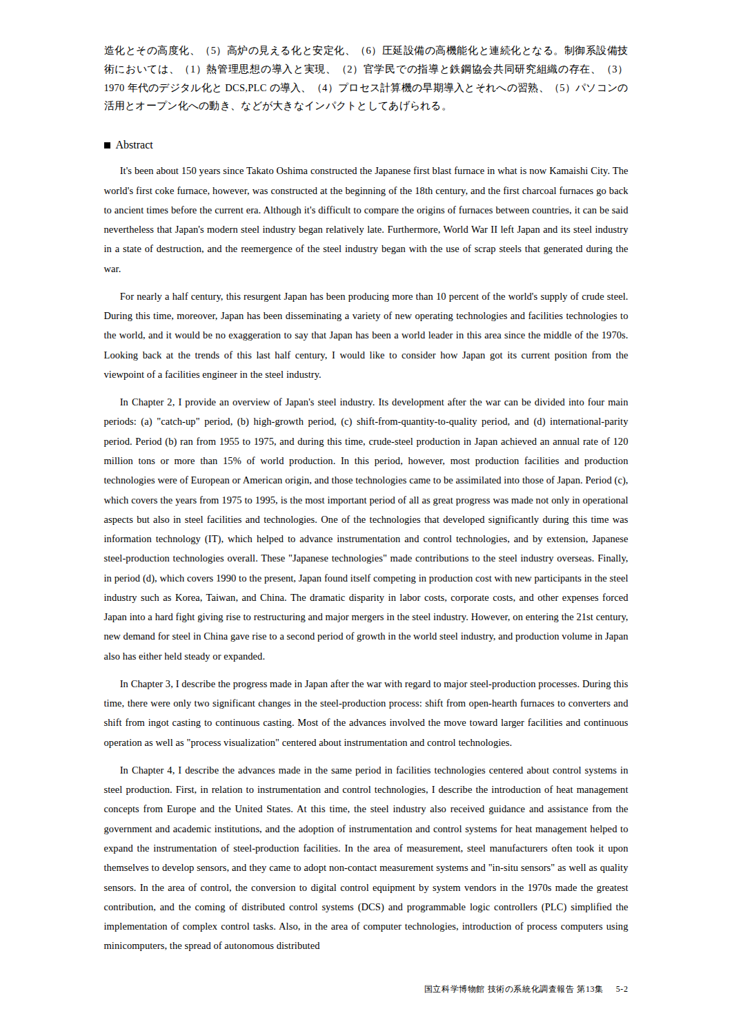造化とその高度化、（5）高炉の見える化と安定化、（6）圧延設備の高機能化と連続化となる。制御系設備技術においては、（1）熱管理思想の導入と実現、（2）官学民での指導と鉄鋼協会共同研究組織の存在、（3）1970 年代のデジタル化と DCS,PLC の導入、（4）プロセス計算機の早期導入とそれへの習熟、（5）パソコンの活用とオープン化への動き、などが大きなインパクトとしてあげられる。
Abstract
It's been about 150 years since Takato Oshima constructed the Japanese first blast furnace in what is now Kamaishi City. The world's first coke furnace, however, was constructed at the beginning of the 18th century, and the first charcoal furnaces go back to ancient times before the current era. Although it's difficult to compare the origins of furnaces between countries, it can be said nevertheless that Japan's modern steel industry began relatively late. Furthermore, World War II left Japan and its steel industry in a state of destruction, and the reemergence of the steel industry began with the use of scrap steels that generated during the war.
For nearly a half century, this resurgent Japan has been producing more than 10 percent of the world's supply of crude steel. During this time, moreover, Japan has been disseminating a variety of new operating technologies and facilities technologies to the world, and it would be no exaggeration to say that Japan has been a world leader in this area since the middle of the 1970s. Looking back at the trends of this last half century, I would like to consider how Japan got its current position from the viewpoint of a facilities engineer in the steel industry.
In Chapter 2, I provide an overview of Japan's steel industry. Its development after the war can be divided into four main periods: (a) "catch-up" period, (b) high-growth period, (c) shift-from-quantity-to-quality period, and (d) international-parity period. Period (b) ran from 1955 to 1975, and during this time, crude-steel production in Japan achieved an annual rate of 120 million tons or more than 15% of world production. In this period, however, most production facilities and production technologies were of European or American origin, and those technologies came to be assimilated into those of Japan. Period (c), which covers the years from 1975 to 1995, is the most important period of all as great progress was made not only in operational aspects but also in steel facilities and technologies. One of the technologies that developed significantly during this time was information technology (IT), which helped to advance instrumentation and control technologies, and by extension, Japanese steel-production technologies overall. These "Japanese technologies" made contributions to the steel industry overseas. Finally, in period (d), which covers 1990 to the present, Japan found itself competing in production cost with new participants in the steel industry such as Korea, Taiwan, and China. The dramatic disparity in labor costs, corporate costs, and other expenses forced Japan into a hard fight giving rise to restructuring and major mergers in the steel industry. However, on entering the 21st century, new demand for steel in China gave rise to a second period of growth in the world steel industry, and production volume in Japan also has either held steady or expanded.
In Chapter 3, I describe the progress made in Japan after the war with regard to major steel-production processes. During this time, there were only two significant changes in the steel-production process: shift from open-hearth furnaces to converters and shift from ingot casting to continuous casting. Most of the advances involved the move toward larger facilities and continuous operation as well as "process visualization" centered about instrumentation and control technologies.
In Chapter 4, I describe the advances made in the same period in facilities technologies centered about control systems in steel production. First, in relation to instrumentation and control technologies, I describe the introduction of heat management concepts from Europe and the United States. At this time, the steel industry also received guidance and assistance from the government and academic institutions, and the adoption of instrumentation and control systems for heat management helped to expand the instrumentation of steel-production facilities. In the area of measurement, steel manufacturers often took it upon themselves to develop sensors, and they came to adopt non-contact measurement systems and "in-situ sensors" as well as quality sensors. In the area of control, the conversion to digital control equipment by system vendors in the 1970s made the greatest contribution, and the coming of distributed control systems (DCS) and programmable logic controllers (PLC) simplified the implementation of complex control tasks. Also, in the area of computer technologies, introduction of process computers using minicomputers, the spread of autonomous distributed
国立科学博物館 技術の系統化調査報告 第13集5-2